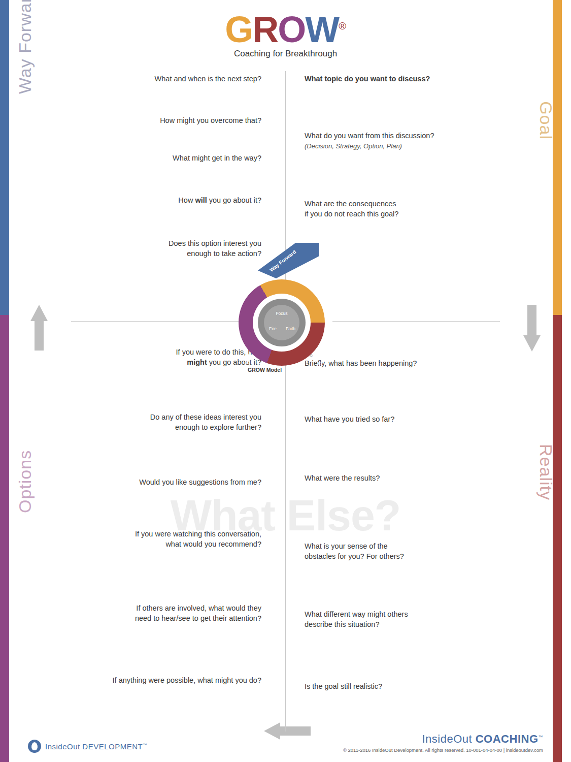GROW®
Coaching for Breakthrough
Way Forward
Options
Goal
Reality
What Else?
What topic do you want to discuss?
What do you want from this discussion?
(Decision, Strategy, Option, Plan)
What are the consequences
if you do not reach this goal?
What and when is the next step?
How might you overcome that?
What might get in the way?
How will you go about it?
Does this option interest you
enough to take action?
If you were to do this, how
might you go about it?
Do any of these ideas interest you
enough to explore further?
Would you like suggestions from me?
If you were watching this conversation,
what would you recommend?
If others are involved, what would they
need to hear/see to get their attention?
If anything were possible, what might you do?
Briefly, what has been happening?
What have you tried so far?
What were the results?
What is your sense of the
obstacles for you? For others?
What different way might others
describe this situation?
Is the goal still realistic?
Way Forward
Goal
Reality
Options
Focus Fire Faith
©
GROW Model
InsideOut DEVELOPMENT™
InsideOut COACHING™
© 2011-2016 InsideOut Development. All rights reserved. 10-001-04-04-00 | insideoutdev.com